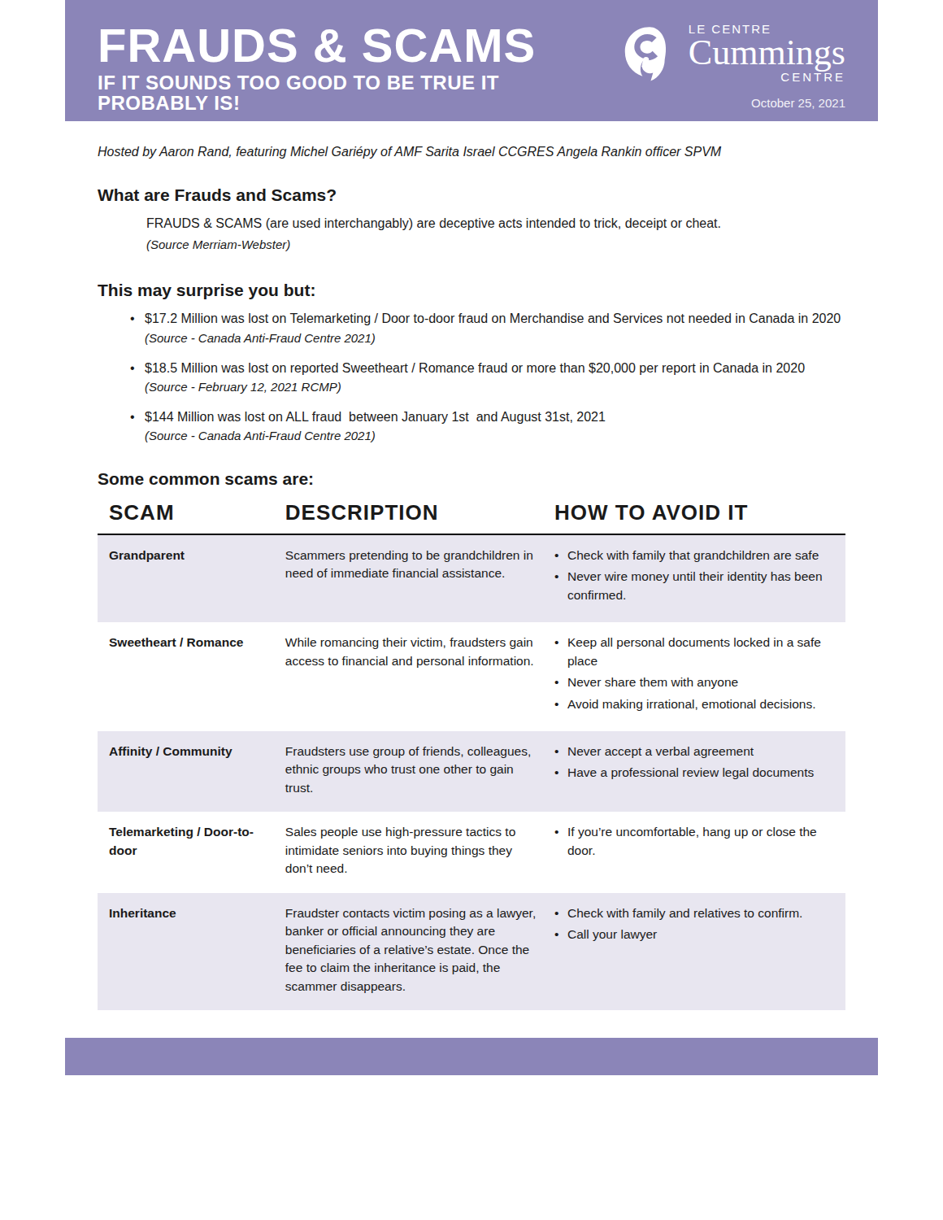Frauds & Scams
If it sounds too good to be true it probably is!
Le Centre Cummings Centre
October 25, 2021
Hosted by Aaron Rand, featuring Michel Gariépy of AMF Sarita Israel CCGRES Angela Rankin officer SPVM
What are Frauds and Scams?
FRAUDS & SCAMS (are used interchangably) are deceptive acts intended to trick, deceipt or cheat.
(Source Merriam-Webster)
This may surprise you but:
$17.2 Million was lost on Telemarketing / Door to-door fraud on Merchandise and Services not needed in Canada in 2020 (Source - Canada Anti-Fraud Centre 2021)
$18.5 Million was lost on reported Sweetheart / Romance fraud or more than $20,000 per report in Canada in 2020 (Source - February 12, 2021 RCMP)
$144 Million was lost on ALL fraud between January 1st and August 31st, 2021
(Source - Canada Anti-Fraud Centre 2021)
Some common scams are:
| Scam | Description | How to avoid it |
| --- | --- | --- |
| Grandparent | Scammers pretending to be grandchildren in need of immediate financial assistance. | Check with family that grandchildren are safe Never wire money until their identity has been confirmed. |
| Sweetheart / Romance | While romancing their victim, fraudsters gain access to financial and personal information. | Keep all personal documents locked in a safe place Never share them with anyone Avoid making irrational, emotional decisions. |
| Affinity / Community | Fraudsters use group of friends, colleagues, ethnic groups who trust one other to gain trust. | Never accept a verbal agreement Have a professional review legal documents |
| Telemarketing / Door-to-door | Sales people use high-pressure tactics to intimidate seniors into buying things they don’t need. | If you’re uncomfortable, hang up or close the door. |
| Inheritance | Fraudster contacts victim posing as a lawyer, banker or official announcing they are beneficiaries of a relative’s estate. Once the fee to claim the inheritance is paid, the scammer disappears. | Check with family and relatives to confirm. Call your lawyer |